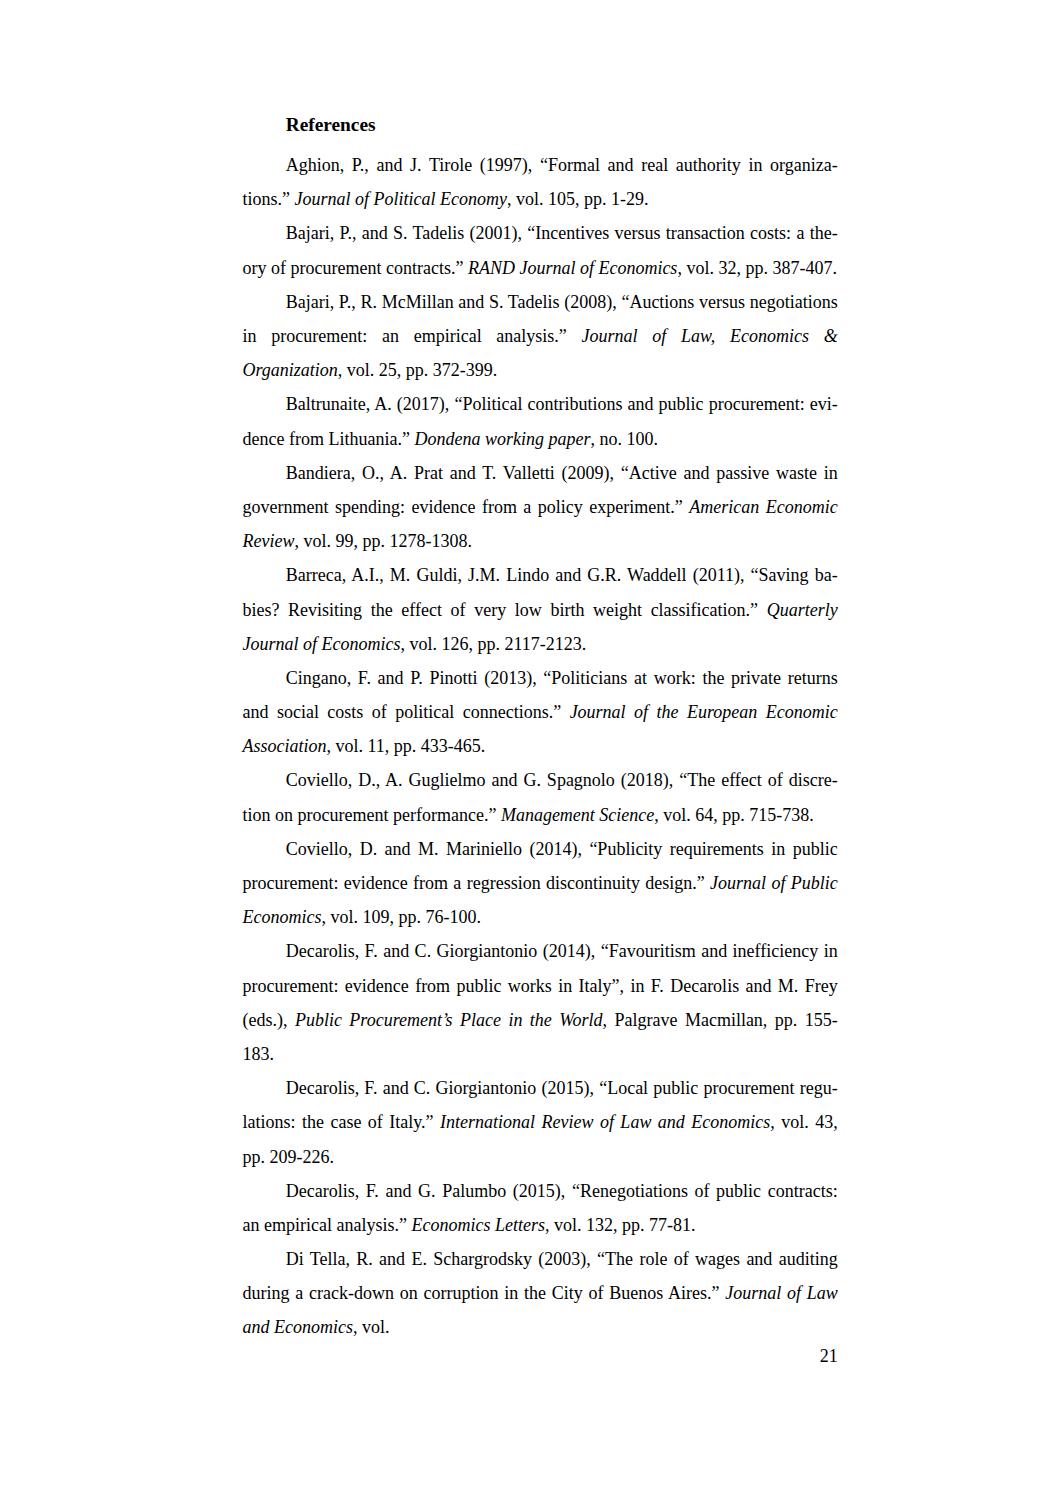References
Aghion, P., and J. Tirole (1997), “Formal and real authority in organizations.” Journal of Political Economy, vol. 105, pp. 1-29.
Bajari, P., and S. Tadelis (2001), “Incentives versus transaction costs: a theory of procurement contracts.” RAND Journal of Economics, vol. 32, pp. 387-407.
Bajari, P., R. McMillan and S. Tadelis (2008), “Auctions versus negotiations in procurement: an empirical analysis.” Journal of Law, Economics & Organization, vol. 25, pp. 372-399.
Baltrunaite, A. (2017), “Political contributions and public procurement: evidence from Lithuania.” Dondena working paper, no. 100.
Bandiera, O., A. Prat and T. Valletti (2009), “Active and passive waste in government spending: evidence from a policy experiment.” American Economic Review, vol. 99, pp. 1278-1308.
Barreca, A.I., M. Guldi, J.M. Lindo and G.R. Waddell (2011), “Saving babies? Revisiting the effect of very low birth weight classification.” Quarterly Journal of Economics, vol. 126, pp. 2117-2123.
Cingano, F. and P. Pinotti (2013), “Politicians at work: the private returns and social costs of political connections.” Journal of the European Economic Association, vol. 11, pp. 433-465.
Coviello, D., A. Guglielmo and G. Spagnolo (2018), “The effect of discretion on procurement performance.” Management Science, vol. 64, pp. 715-738.
Coviello, D. and M. Mariniello (2014), “Publicity requirements in public procurement: evidence from a regression discontinuity design.” Journal of Public Economics, vol. 109, pp. 76-100.
Decarolis, F. and C. Giorgiantonio (2014), “Favouritism and inefficiency in procurement: evidence from public works in Italy”, in F. Decarolis and M. Frey (eds.), Public Procurement’s Place in the World, Palgrave Macmillan, pp. 155-183.
Decarolis, F. and C. Giorgiantonio (2015), “Local public procurement regulations: the case of Italy.” International Review of Law and Economics, vol. 43, pp. 209-226.
Decarolis, F. and G. Palumbo (2015), “Renegotiations of public contracts: an empirical analysis.” Economics Letters, vol. 132, pp. 77-81.
Di Tella, R. and E. Schargrodsky (2003), “The role of wages and auditing during a crack-down on corruption in the City of Buenos Aires.” Journal of Law and Economics, vol.
21